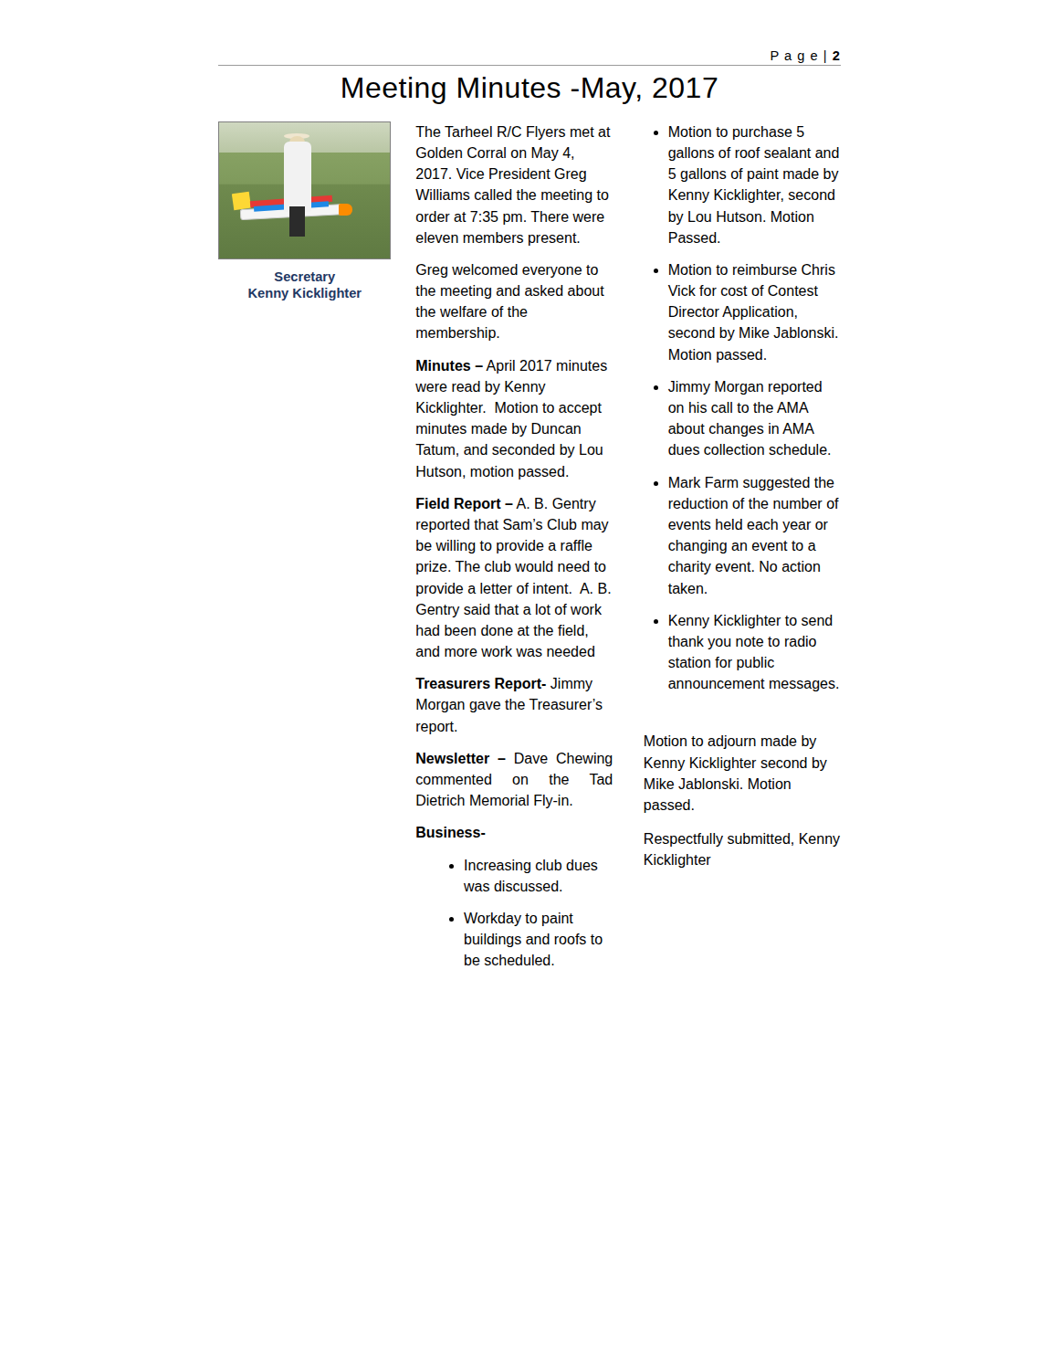P a g e | 2
Meeting Minutes -May, 2017
Secretary
Kenny Kicklighter
The Tarheel R/C Flyers met at Golden Corral on May 4, 2017. Vice President Greg Williams called the meeting to order at 7:35 pm. There were eleven members present.
Greg welcomed everyone to the meeting and asked about the welfare of the membership.
Minutes – April 2017 minutes were read by Kenny Kicklighter. Motion to accept minutes made by Duncan Tatum, and seconded by Lou Hutson, motion passed.
Field Report – A. B. Gentry reported that Sam’s Club may be willing to provide a raffle prize. The club would need to provide a letter of intent. A. B. Gentry said that a lot of work had been done at the field, and more work was needed
Treasurers Report- Jimmy Morgan gave the Treasurer’s report.
Newsletter – Dave Chewing commented on the Tad Dietrich Memorial Fly-in.
Business-
Increasing club dues was discussed.
Workday to paint buildings and roofs to be scheduled.
Motion to purchase 5 gallons of roof sealant and 5 gallons of paint made by Kenny Kicklighter, second by Lou Hutson. Motion Passed.
Motion to reimburse Chris Vick for cost of Contest Director Application, second by Mike Jablonski. Motion passed.
Jimmy Morgan reported on his call to the AMA about changes in AMA dues collection schedule.
Mark Farm suggested the reduction of the number of events held each year or changing an event to a charity event. No action taken.
Kenny Kicklighter to send thank you note to radio station for public announcement messages.
Motion to adjourn made by Kenny Kicklighter second by Mike Jablonski. Motion passed.
Respectfully submitted, Kenny Kicklighter